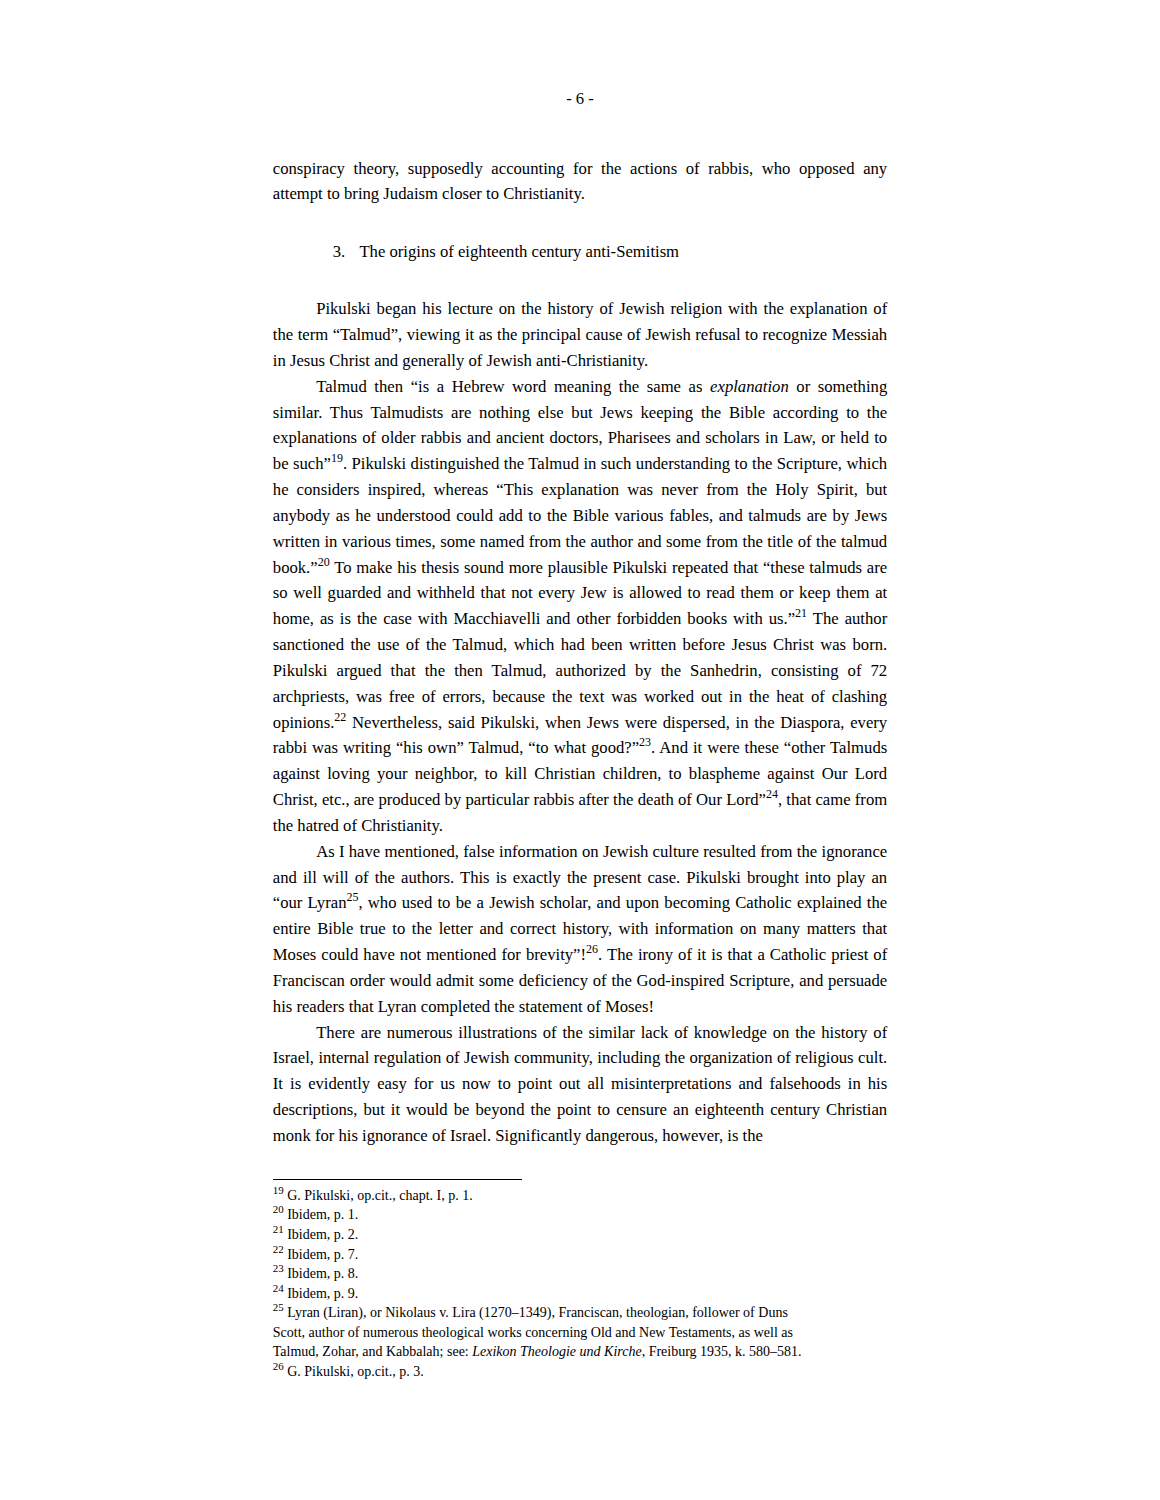- 6 -
conspiracy theory, supposedly accounting for the actions of rabbis, who opposed any attempt to bring Judaism closer to Christianity.
3. The origins of eighteenth century anti-Semitism
Pikulski began his lecture on the history of Jewish religion with the explanation of the term “Talmud”, viewing it as the principal cause of Jewish refusal to recognize Messiah in Jesus Christ and generally of Jewish anti-Christianity.
Talmud then “is a Hebrew word meaning the same as explanation or something similar. Thus Talmudists are nothing else but Jews keeping the Bible according to the explanations of older rabbis and ancient doctors, Pharisees and scholars in Law, or held to be such”19. Pikulski distinguished the Talmud in such understanding to the Scripture, which he considers inspired, whereas “This explanation was never from the Holy Spirit, but anybody as he understood could add to the Bible various fables, and talmuds are by Jews written in various times, some named from the author and some from the title of the talmud book.”20 To make his thesis sound more plausible Pikulski repeated that “these talmuds are so well guarded and withheld that not every Jew is allowed to read them or keep them at home, as is the case with Macchiavelli and other forbidden books with us.”21 The author sanctioned the use of the Talmud, which had been written before Jesus Christ was born. Pikulski argued that the then Talmud, authorized by the Sanhedrin, consisting of 72 archpriests, was free of errors, because the text was worked out in the heat of clashing opinions.22 Nevertheless, said Pikulski, when Jews were dispersed, in the Diaspora, every rabbi was writing “his own” Talmud, “to what good?”23. And it were these “other Talmuds against loving your neighbor, to kill Christian children, to blaspheme against Our Lord Christ, etc., are produced by particular rabbis after the death of Our Lord”24, that came from the hatred of Christianity.
As I have mentioned, false information on Jewish culture resulted from the ignorance and ill will of the authors. This is exactly the present case. Pikulski brought into play an “our Lyran25, who used to be a Jewish scholar, and upon becoming Catholic explained the entire Bible true to the letter and correct history, with information on many matters that Moses could have not mentioned for brevity”!26. The irony of it is that a Catholic priest of Franciscan order would admit some deficiency of the God-inspired Scripture, and persuade his readers that Lyran completed the statement of Moses!
There are numerous illustrations of the similar lack of knowledge on the history of Israel, internal regulation of Jewish community, including the organization of religious cult. It is evidently easy for us now to point out all misinterpretations and falsehoods in his descriptions, but it would be beyond the point to censure an eighteenth century Christian monk for his ignorance of Israel. Significantly dangerous, however, is the
19 G. Pikulski, op.cit., chapt. I, p. 1.
20 Ibidem, p. 1.
21 Ibidem, p. 2.
22 Ibidem, p. 7.
23 Ibidem, p. 8.
24 Ibidem, p. 9.
25 Lyran (Liran), or Nikolaus v. Lira (1270–1349), Franciscan, theologian, follower of Duns
Scott, author of numerous theological works concerning Old and New Testaments, as well as
Talmud, Zohar, and Kabbalah; see: Lexikon Theologie und Kirche, Freiburg 1935, k. 580–581.
26 G. Pikulski, op.cit., p. 3.